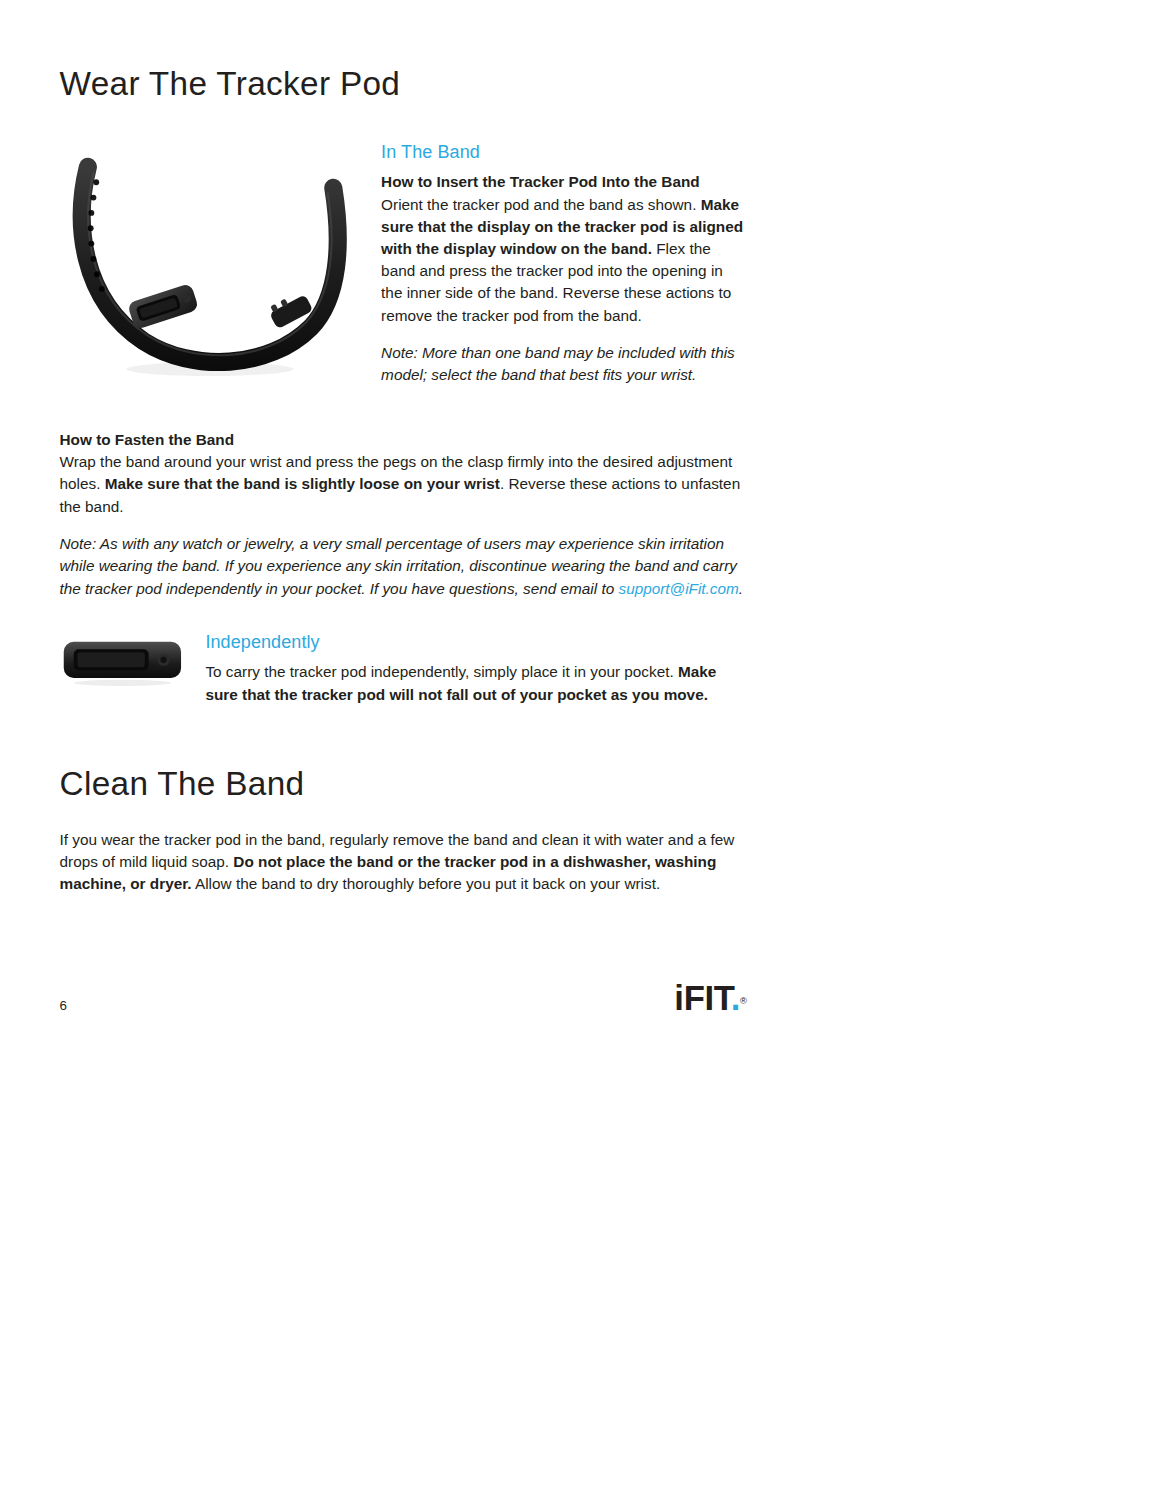Wear The Tracker Pod
In The Band
How to Insert the Tracker Pod Into the Band
Orient the tracker pod and the band as shown. Make sure that the display on the tracker pod is aligned with the display window on the band. Flex the band and press the tracker pod into the opening in the inner side of the band. Reverse these actions to remove the tracker pod from the band.
Note: More than one band may be included with this model; select the band that best fits your wrist.
How to Fasten the Band
Wrap the band around your wrist and press the pegs on the clasp firmly into the desired adjustment holes. Make sure that the band is slightly loose on your wrist. Reverse these actions to unfasten the band.
Note: As with any watch or jewelry, a very small percentage of users may experience skin irritation while wearing the band. If you experience any skin irritation, discontinue wearing the band and carry the tracker pod independently in your pocket. If you have questions, send email to support@iFit.com.
Independently
To carry the tracker pod independently, simply place it in your pocket. Make sure that the tracker pod will not fall out of your pocket as you move.
Clean The Band
If you wear the tracker pod in the band, regularly remove the band and clean it with water and a few drops of mild liquid soap. Do not place the band or the tracker pod in a dishwasher, washing machine, or dryer. Allow the band to dry thoroughly before you put it back on your wrist.
6
iFIT.®